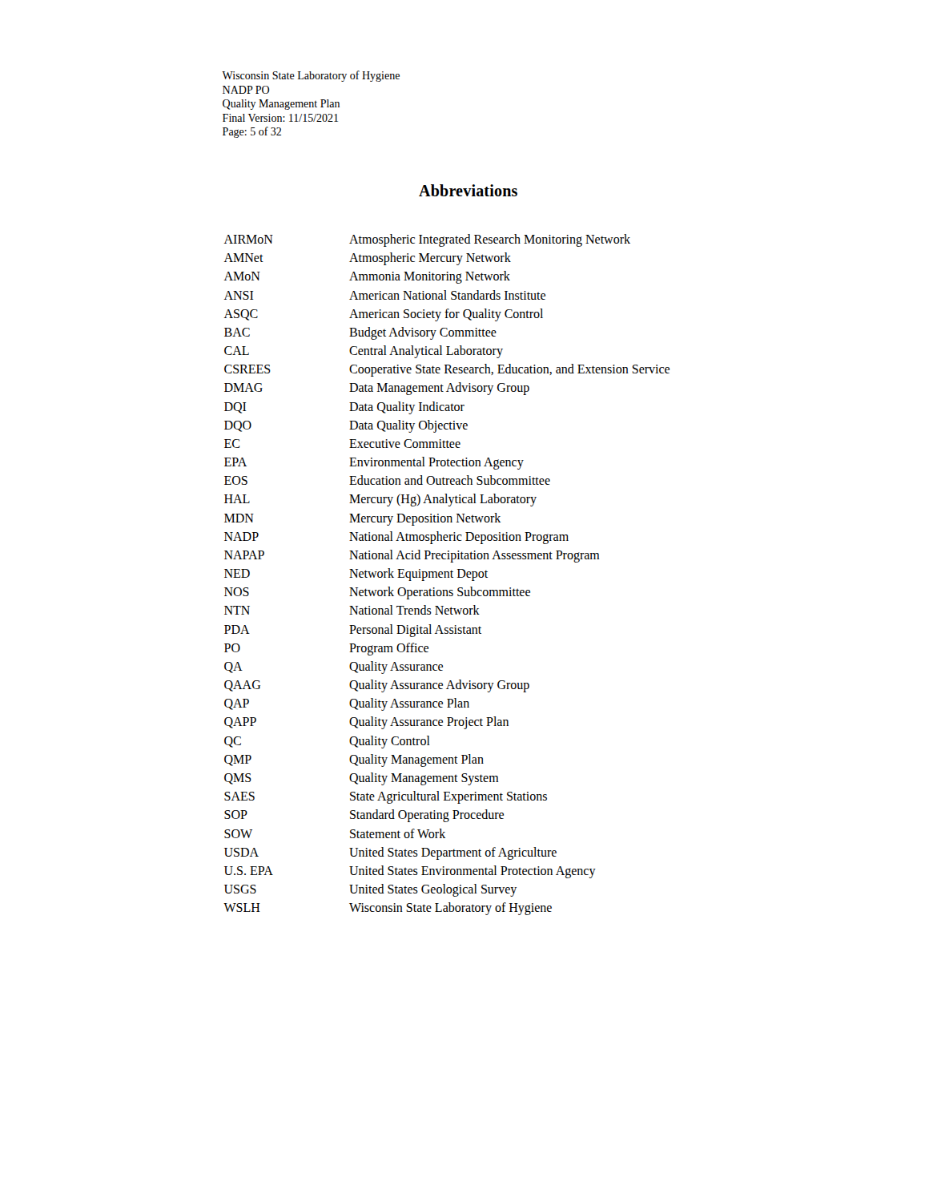Wisconsin State Laboratory of Hygiene
NADP PO
Quality Management Plan
Final Version: 11/15/2021
Page: 5 of 32
Abbreviations
| AIRMoN | Atmospheric Integrated Research Monitoring Network |
| AMNet | Atmospheric Mercury Network |
| AMoN | Ammonia Monitoring Network |
| ANSI | American National Standards Institute |
| ASQC | American Society for Quality Control |
| BAC | Budget Advisory Committee |
| CAL | Central Analytical Laboratory |
| CSREES | Cooperative State Research, Education, and Extension Service |
| DMAG | Data Management Advisory Group |
| DQI | Data Quality Indicator |
| DQO | Data Quality Objective |
| EC | Executive Committee |
| EPA | Environmental Protection Agency |
| EOS | Education and Outreach Subcommittee |
| HAL | Mercury (Hg) Analytical Laboratory |
| MDN | Mercury Deposition Network |
| NADP | National Atmospheric Deposition Program |
| NAPAP | National Acid Precipitation Assessment Program |
| NED | Network Equipment Depot |
| NOS | Network Operations Subcommittee |
| NTN | National Trends Network |
| PDA | Personal Digital Assistant |
| PO | Program Office |
| QA | Quality Assurance |
| QAAG | Quality Assurance Advisory Group |
| QAP | Quality Assurance Plan |
| QAPP | Quality Assurance Project Plan |
| QC | Quality Control |
| QMP | Quality Management Plan |
| QMS | Quality Management System |
| SAES | State Agricultural Experiment Stations |
| SOP | Standard Operating Procedure |
| SOW | Statement of Work |
| USDA | United States Department of Agriculture |
| U.S. EPA | United States Environmental Protection Agency |
| USGS | United States Geological Survey |
| WSLH | Wisconsin State Laboratory of Hygiene |